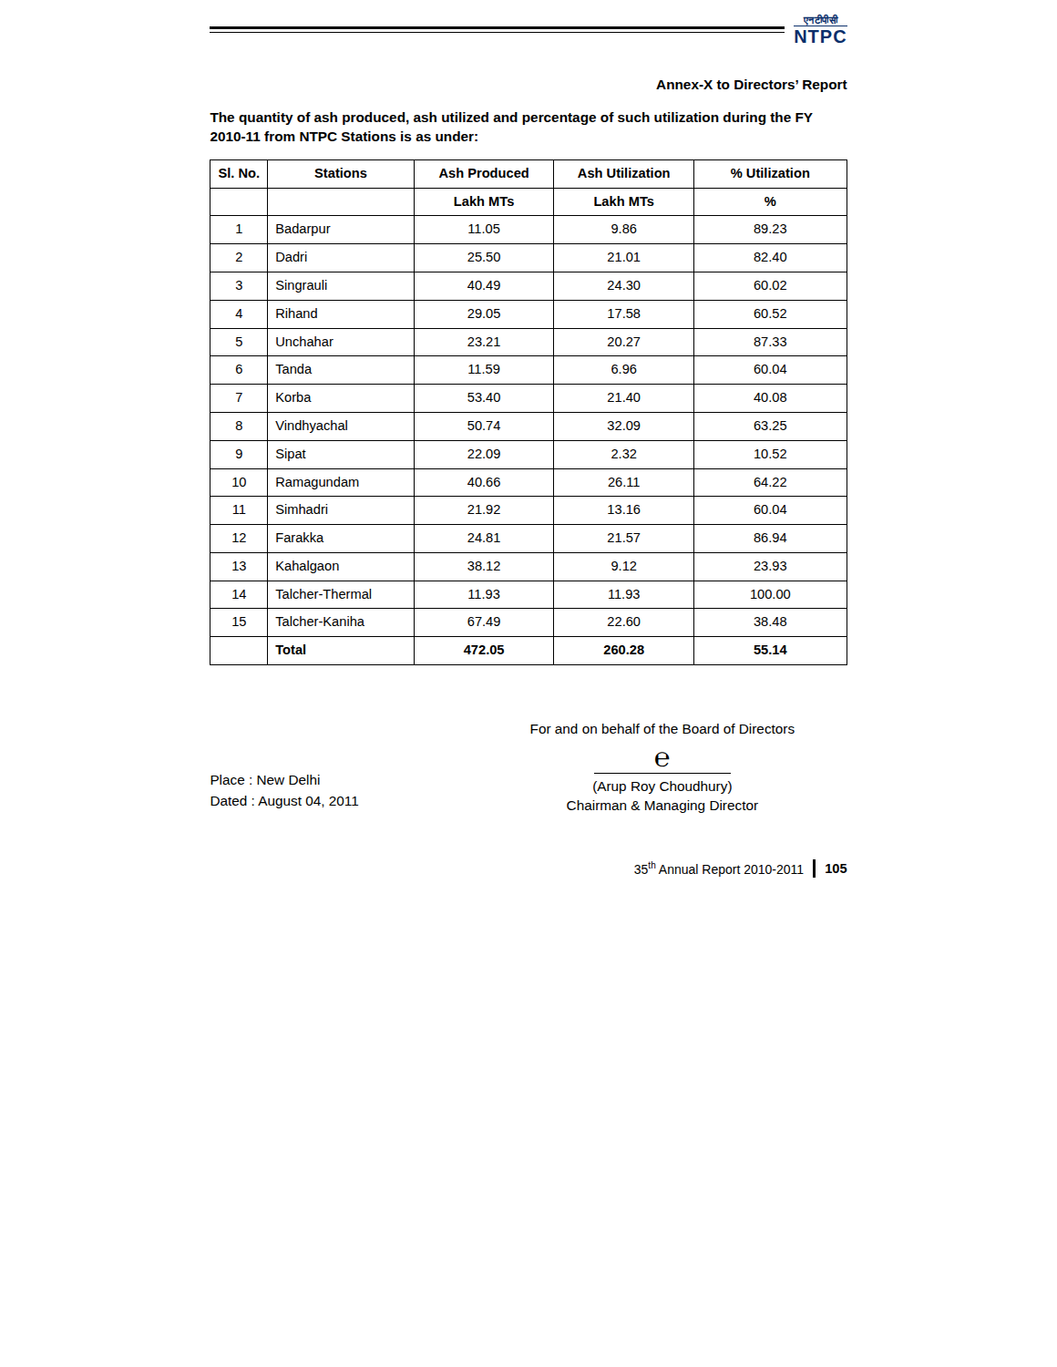एनटीपीसी
NTPC
Annex-X to Directors’ Report
The quantity of ash produced, ash utilized and percentage of such utilization during the FY 2010-11 from NTPC Stations is as under:
| Sl. No. | Stations | Ash Produced | Ash Utilization | % Utilization |
| --- | --- | --- | --- | --- |
| | | Lakh MTs | Lakh MTs | % |
| 1 | Badarpur | 11.05 | 9.86 | 89.23 |
| 2 | Dadri | 25.50 | 21.01 | 82.40 |
| 3 | Singrauli | 40.49 | 24.30 | 60.02 |
| 4 | Rihand | 29.05 | 17.58 | 60.52 |
| 5 | Unchahar | 23.21 | 20.27 | 87.33 |
| 6 | Tanda | 11.59 | 6.96 | 60.04 |
| 7 | Korba | 53.40 | 21.40 | 40.08 |
| 8 | Vindhyachal | 50.74 | 32.09 | 63.25 |
| 9 | Sipat | 22.09 | 2.32 | 10.52 |
| 10 | Ramagundam | 40.66 | 26.11 | 64.22 |
| 11 | Simhadri | 21.92 | 13.16 | 60.04 |
| 12 | Farakka | 24.81 | 21.57 | 86.94 |
| 13 | Kahalgaon | 38.12 | 9.12 | 23.93 |
| 14 | Talcher-Thermal | 11.93 | 11.93 | 100.00 |
| 15 | Talcher-Kaniha | 67.49 | 22.60 | 38.48 |
| | Total | 472.05 | 260.28 | 55.14 |
For and on behalf of the Board of Directors
℮
(Arup Roy Choudhury)
Chairman & Managing Director
Place : New Delhi
Dated : August 04, 2011
35th Annual Report 2010-2011 105